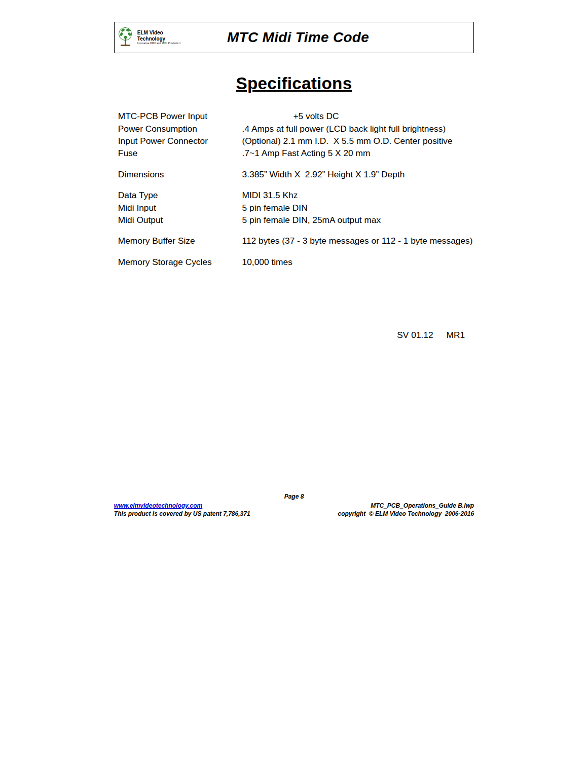ELM Video
Technology Innovative DMX and MIDI Products™
MTC Midi Time Code
Specifications
| MTC-PCB Power Input | +5 volts DC |
| Power Consumption | .4 Amps at full power (LCD back light full brightness) |
| Input Power Connector | (Optional) 2.1 mm I.D. X 5.5 mm O.D. Center positive |
| Fuse | .7~1 Amp Fast Acting 5 X 20 mm |
| Dimensions | 3.385” Width X 2.92” Height X 1.9” Depth |
| Data Type | MIDI 31.5 Khz |
| Midi Input | 5 pin female DIN |
| Midi Output | 5 pin female DIN, 25mA output max |
| Memory Buffer Size | 112 bytes (37 - 3 byte messages or 112 - 1 byte messages) |
| Memory Storage Cycles | 10,000 times |
SV 01.12 MR1
Page 8
www.elmvideotechnology.com
This product is covered by US patent 7,786,371
MTC_PCB_Operations_Guide B.lwp
copyright © ELM Video Technology 2006-2016